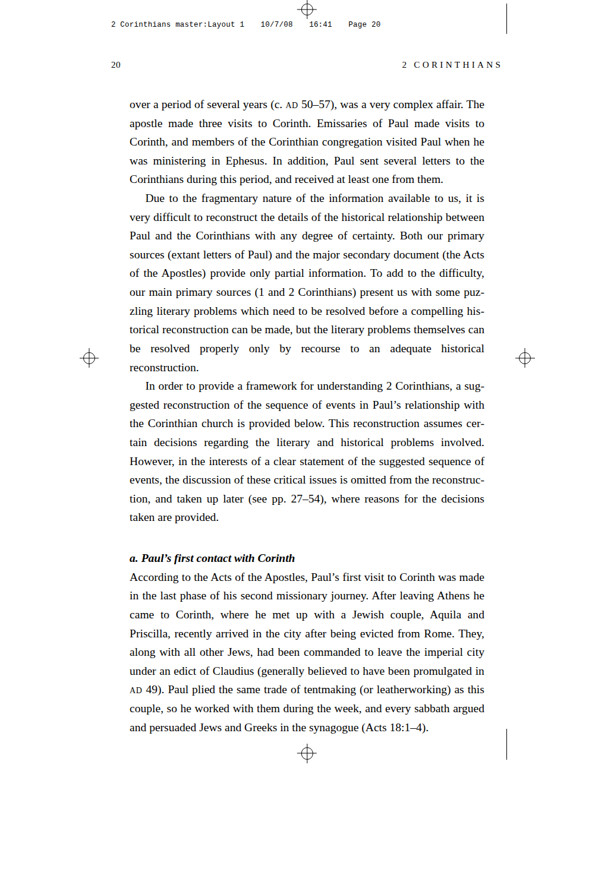2 Corinthians master:Layout 1 10/7/08 16:41 Page 20
20 2 Corinthians
over a period of several years (c. ad 50–57), was a very complex affair. The apostle made three visits to Corinth. Emissaries of Paul made visits to Corinth, and members of the Corinthian congregation visited Paul when he was ministering in Ephesus. In addition, Paul sent several letters to the Corinthians during this period, and received at least one from them.
Due to the fragmentary nature of the information available to us, it is very difficult to reconstruct the details of the historical relationship between Paul and the Corinthians with any degree of certainty. Both our primary sources (extant letters of Paul) and the major secondary document (the Acts of the Apostles) provide only partial information. To add to the difficulty, our main primary sources (1 and 2 Corinthians) present us with some puzzling literary problems which need to be resolved before a compelling historical reconstruction can be made, but the literary problems themselves can be resolved properly only by recourse to an adequate historical reconstruction.
In order to provide a framework for understanding 2 Corinthians, a suggested reconstruction of the sequence of events in Paul’s relationship with the Corinthian church is provided below. This reconstruction assumes certain decisions regarding the literary and historical problems involved. However, in the interests of a clear statement of the suggested sequence of events, the discussion of these critical issues is omitted from the reconstruction, and taken up later (see pp. 27–54), where reasons for the decisions taken are provided.
a. Paul’s first contact with Corinth
According to the Acts of the Apostles, Paul’s first visit to Corinth was made in the last phase of his second missionary journey. After leaving Athens he came to Corinth, where he met up with a Jewish couple, Aquila and Priscilla, recently arrived in the city after being evicted from Rome. They, along with all other Jews, had been commanded to leave the imperial city under an edict of Claudius (generally believed to have been promulgated in ad 49). Paul plied the same trade of tentmaking (or leatherworking) as this couple, so he worked with them during the week, and every sabbath argued and persuaded Jews and Greeks in the synagogue (Acts 18:1–4).